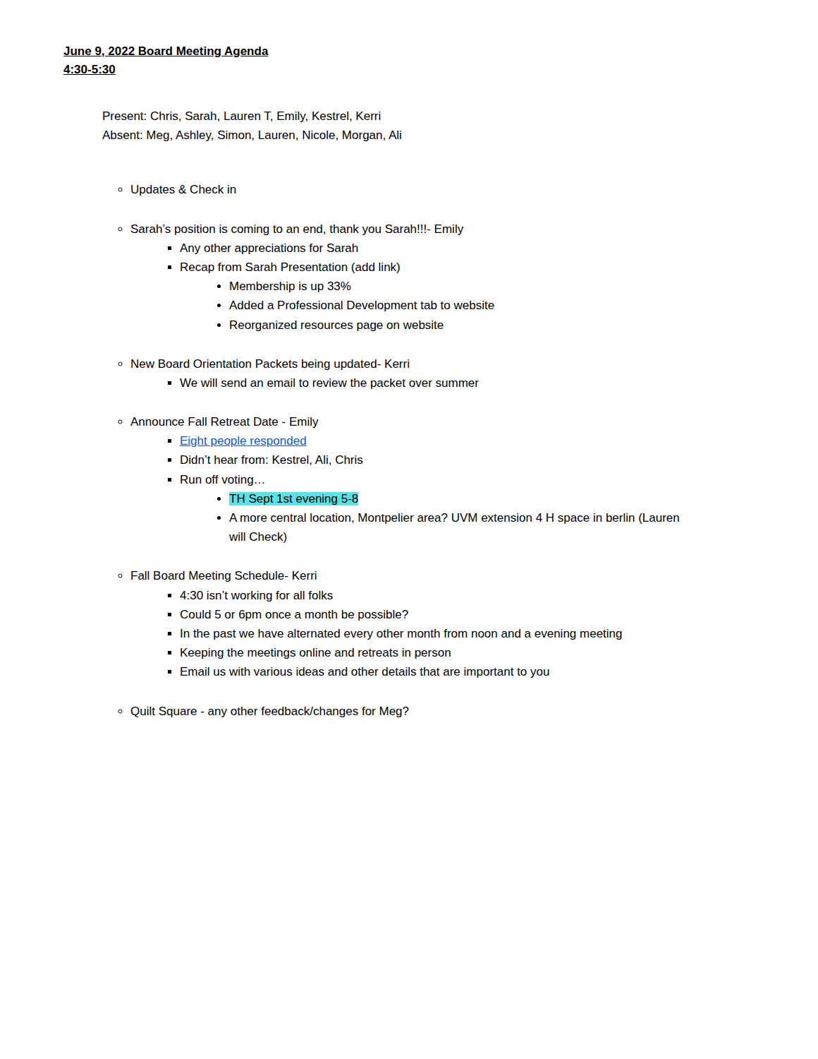June 9, 2022 Board Meeting Agenda
4:30-5:30
Present: Chris, Sarah, Lauren T, Emily, Kestrel, Kerri
Absent: Meg, Ashley, Simon, Lauren, Nicole, Morgan, Ali
Updates & Check in
Sarah’s position is coming to an end, thank you Sarah!!!- Emily
Any other appreciations for Sarah
Recap from Sarah Presentation (add link)
Membership is up 33%
Added a Professional Development tab to website
Reorganized resources page on website
New Board Orientation Packets being updated- Kerri
We will send an email to review the packet over summer
Announce Fall Retreat Date - Emily
Eight people responded
Didn’t hear from: Kestrel, Ali, Chris
Run off voting…
TH Sept 1st evening 5-8
A more central location, Montpelier area? UVM extension 4 H space in berlin (Lauren will Check)
Fall Board Meeting Schedule- Kerri
4:30 isn’t working for all folks
Could 5 or 6pm once a month be possible?
In the past we have alternated every other month from noon and a evening meeting
Keeping the meetings online and retreats in person
Email us with various ideas and other details that are important to you
Quilt Square - any other feedback/changes for Meg?